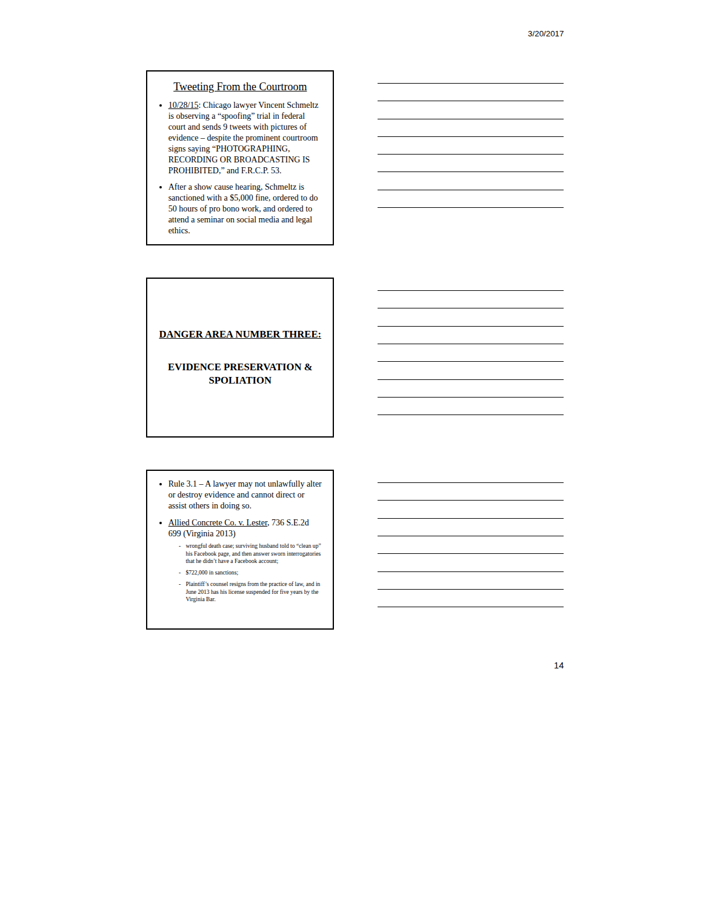3/20/2017
Tweeting From the Courtroom
10/28/15: Chicago lawyer Vincent Schmeltz is observing a “spoofing” trial in federal court and sends 9 tweets with pictures of evidence – despite the prominent courtroom signs saying “PHOTOGRAPHING, RECORDING OR BROADCASTING IS PROHIBITED,” and F.R.C.P. 53.
After a show cause hearing, Schmeltz is sanctioned with a $5,000 fine, ordered to do 50 hours of pro bono work, and ordered to attend a seminar on social media and legal ethics.
DANGER AREA NUMBER THREE:
EVIDENCE PRESERVATION &
SPOLIATION
Rule 3.1 – A lawyer may not unlawfully alter or destroy evidence and cannot direct or assist others in doing so.
Allied Concrete Co. v. Lester, 736 S.E.2d 699 (Virginia 2013)
wrongful death case; surviving husband told to “clean up” his Facebook page, and then answer sworn interrogatories that he didn’t have a Facebook account;
$722,000 in sanctions;
Plaintiff’s counsel resigns from the practice of law, and in June 2013 has his license suspended for five years by the Virginia Bar.
14